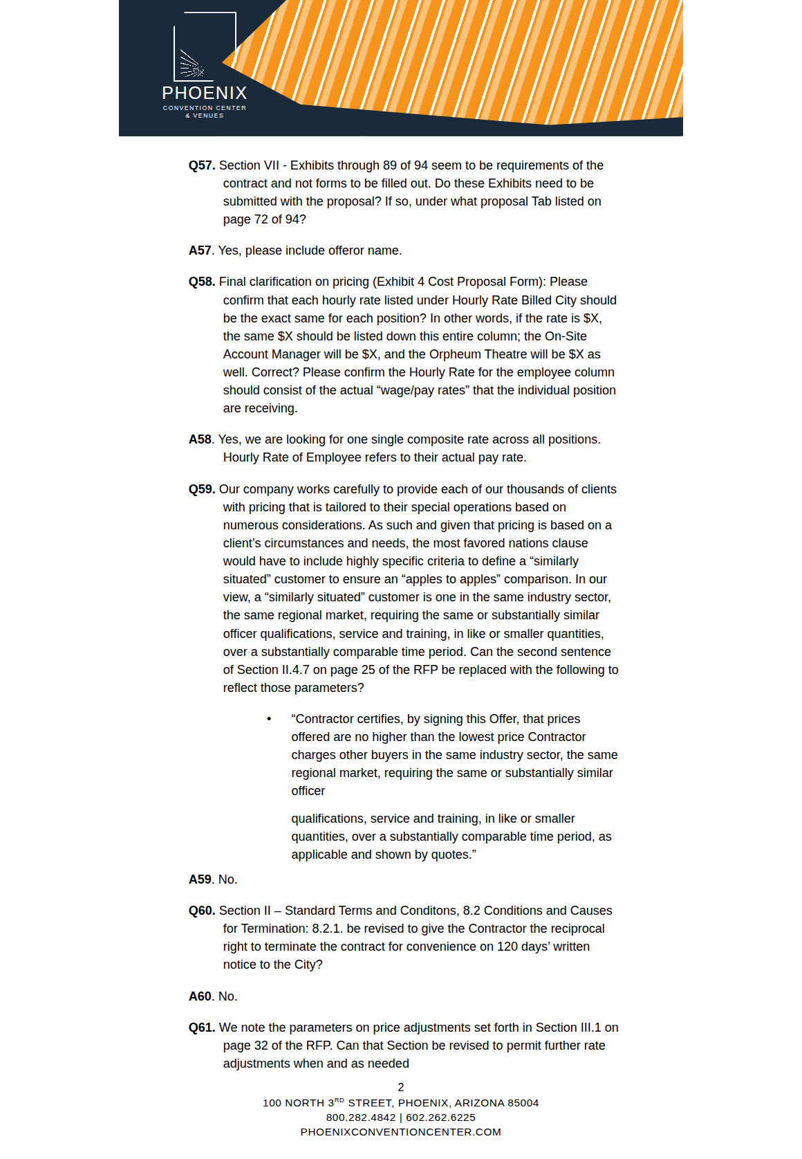PHOENIX
CONVENTION CENTER
& VENUES
Q57. Section VII - Exhibits through 89 of 94 seem to be requirements of the contract and not forms to be filled out. Do these Exhibits need to be submitted with the proposal? If so, under what proposal Tab listed on page 72 of 94?
A57. Yes, please include offeror name.
Q58. Final clarification on pricing (Exhibit 4 Cost Proposal Form): Please confirm that each hourly rate listed under Hourly Rate Billed City should be the exact same for each position? In other words, if the rate is $X, the same $X should be listed down this entire column; the On-Site Account Manager will be $X, and the Orpheum Theatre will be $X as well. Correct? Please confirm the Hourly Rate for the employee column should consist of the actual “wage/pay rates” that the individual position are receiving.
A58. Yes, we are looking for one single composite rate across all positions. Hourly Rate of Employee refers to their actual pay rate.
Q59. Our company works carefully to provide each of our thousands of clients with pricing that is tailored to their special operations based on numerous considerations. As such and given that pricing is based on a client’s circumstances and needs, the most favored nations clause would have to include highly specific criteria to define a “similarly situated” customer to ensure an “apples to apples” comparison. In our view, a “similarly situated” customer is one in the same industry sector, the same regional market, requiring the same or substantially similar officer qualifications, service and training, in like or smaller quantities, over a substantially comparable time period. Can the second sentence of Section II.4.7 on page 25 of the RFP be replaced with the following to reflect those parameters?
“Contractor certifies, by signing this Offer, that prices offered are no higher than the lowest price Contractor charges other buyers in the same industry sector, the same regional market, requiring the same or substantially similar officer
qualifications, service and training, in like or smaller quantities, over a substantially comparable time period, as applicable and shown by quotes.”
A59. No.
Q60. Section II – Standard Terms and Conditons, 8.2 Conditions and Causes for Termination: 8.2.1. be revised to give the Contractor the reciprocal right to terminate the contract for convenience on 120 days’ written notice to the City?
A60. No.
Q61. We note the parameters on price adjustments set forth in Section III.1 on page 32 of the RFP. Can that Section be revised to permit further rate adjustments when and as needed
2
100 NORTH 3RD STREET, PHOENIX, ARIZONA 85004
800.282.4842 | 602.262.6225
PHOENIXCONVENTIONCENTER.COM